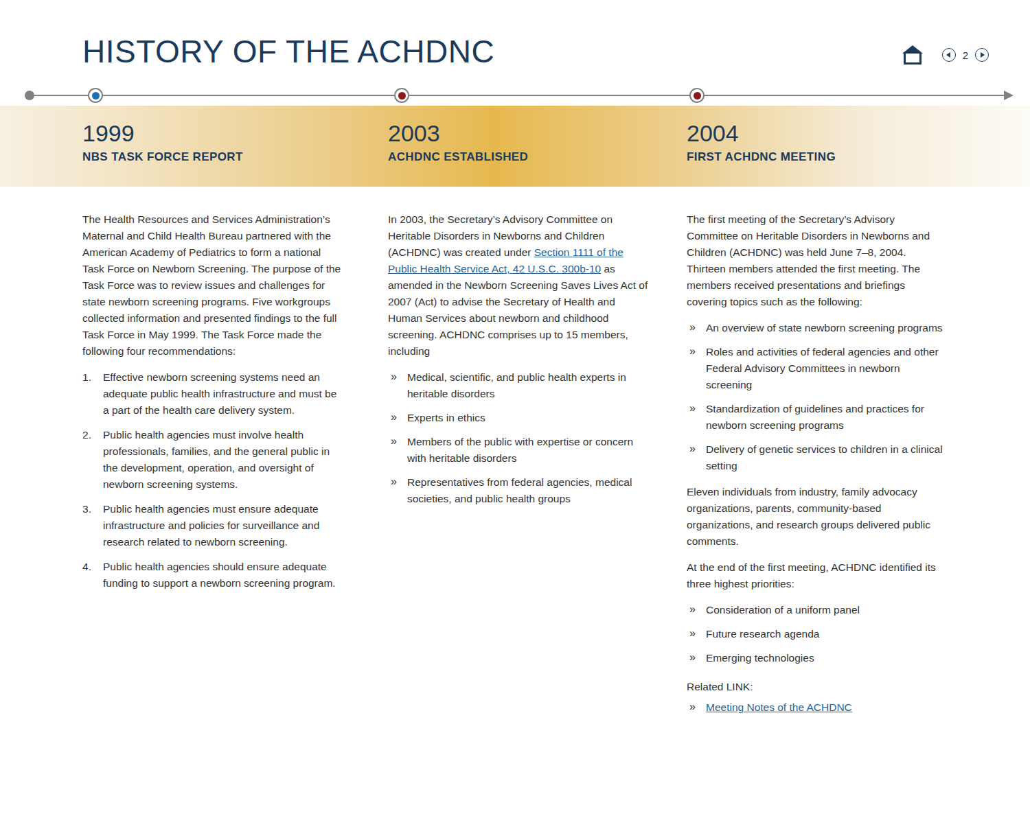2
History of the ACHDNC
1999
NBS Task Force Report
2003
ACHDNC Established
2004
First ACHDNC Meeting
The Health Resources and Services Administration’s Maternal and Child Health Bureau partnered with the American Academy of Pediatrics to form a national Task Force on Newborn Screening. The purpose of the Task Force was to review issues and challenges for state newborn screening programs. Five workgroups collected information and presented findings to the full Task Force in May 1999. The Task Force made the following four recommendations:
Effective newborn screening systems need an adequate public health infrastructure and must be a part of the health care delivery system.
Public health agencies must involve health professionals, families, and the general public in the development, operation, and oversight of newborn screening systems.
Public health agencies must ensure adequate infrastructure and policies for surveillance and research related to newborn screening.
Public health agencies should ensure adequate funding to support a newborn screening program.
In 2003, the Secretary’s Advisory Committee on Heritable Disorders in Newborns and Children (ACHDNC) was created under Section 1111 of the Public Health Service Act, 42 U.S.C. 300b-10 as amended in the Newborn Screening Saves Lives Act of 2007 (Act) to advise the Secretary of Health and Human Services about newborn and childhood screening. ACHDNC comprises up to 15 members, including
Medical, scientific, and public health experts in heritable disorders
Experts in ethics
Members of the public with expertise or concern with heritable disorders
Representatives from federal agencies, medical societies, and public health groups
The first meeting of the Secretary’s Advisory Committee on Heritable Disorders in Newborns and Children (ACHDNC) was held June 7–8, 2004. Thirteen members attended the first meeting. The members received presentations and briefings covering topics such as the following:
An overview of state newborn screening programs
Roles and activities of federal agencies and other Federal Advisory Committees in newborn screening
Standardization of guidelines and practices for newborn screening programs
Delivery of genetic services to children in a clinical setting
Eleven individuals from industry, family advocacy organizations, parents, community-based organizations, and research groups delivered public comments.
At the end of the first meeting, ACHDNC identified its three highest priorities:
Consideration of a uniform panel
Future research agenda
Emerging technologies
Related LINK:
Meeting Notes of the ACHDNC